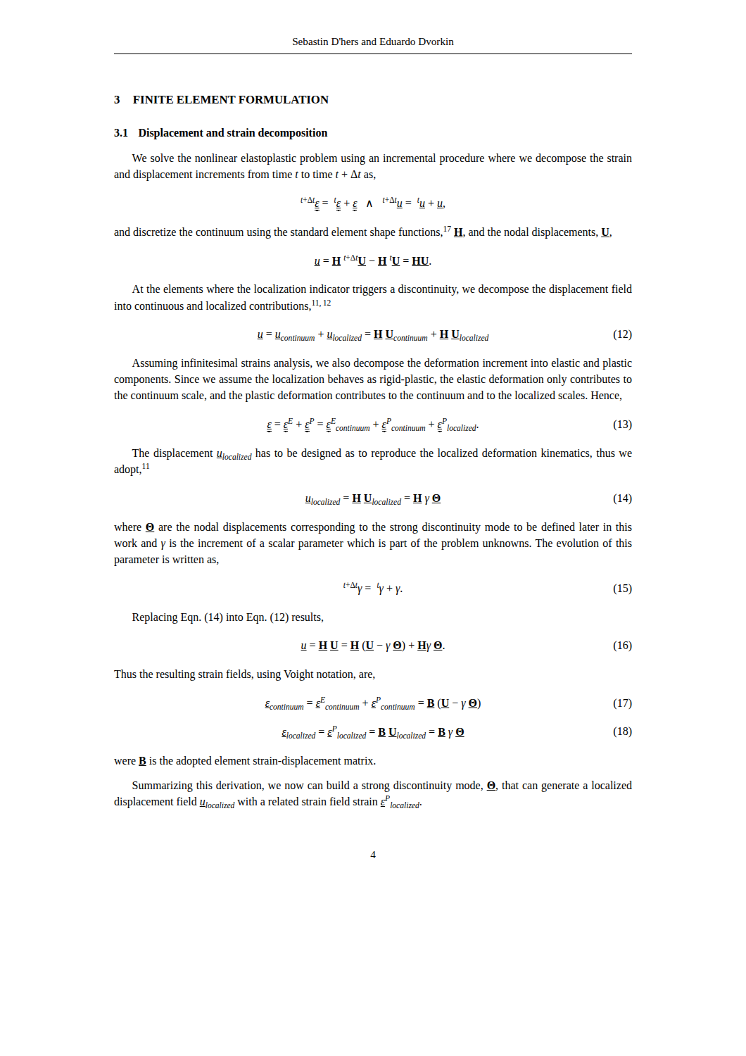Sebastin D'hers and Eduardo Dvorkin
3 FINITE ELEMENT FORMULATION
3.1 Displacement and strain decomposition
We solve the nonlinear elastoplastic problem using an incremental procedure where we decompose the strain and displacement increments from time t to time t + Δt as,
t+Δtε = tε + ε ∧ t+Δtu = tu + u,
and discretize the continuum using the standard element shape functions,17 H, and the nodal displacements, U,
u = H t+ΔtU − H tU = HU.
At the elements where the localization indicator triggers a discontinuity, we decompose the displacement field into continuous and localized contributions,11, 12
u = ucontinuum + ulocalized = H Ucontinuum + H Ulocalized (12)
Assuming infinitesimal strains analysis, we also decompose the deformation increment into elastic and plastic components. Since we assume the localization behaves as rigid-plastic, the elastic deformation only contributes to the continuum scale, and the plastic deformation contributes to the continuum and to the localized scales. Hence,
ε = εE + εP = εEcontinuum + εPcontinuum + εPlocalized. (13)
The displacement ulocalized has to be designed as to reproduce the localized deformation kinematics, thus we adopt,11
ulocalized = H Ulocalized = H γ Θ (14)
where Θ are the nodal displacements corresponding to the strong discontinuity mode to be defined later in this work and γ is the increment of a scalar parameter which is part of the problem unknowns. The evolution of this parameter is written as,
t+Δtγ = tγ + γ. (15)
Replacing Eqn. (14) into Eqn. (12) results,
u = H U = H (U − γ Θ) + Hγ Θ. (16)
Thus the resulting strain fields, using Voight notation, are,
εcontinuum = εEcontinuum + εPcontinuum = B (U − γ Θ) (17)
εlocalized = εPlocalized = B Ulocalized = B γ Θ (18)
were B is the adopted element strain-displacement matrix.
Summarizing this derivation, we now can build a strong discontinuity mode, Θ, that can generate a localized displacement field ulocalized with a related strain field strain εPlocalized.
4